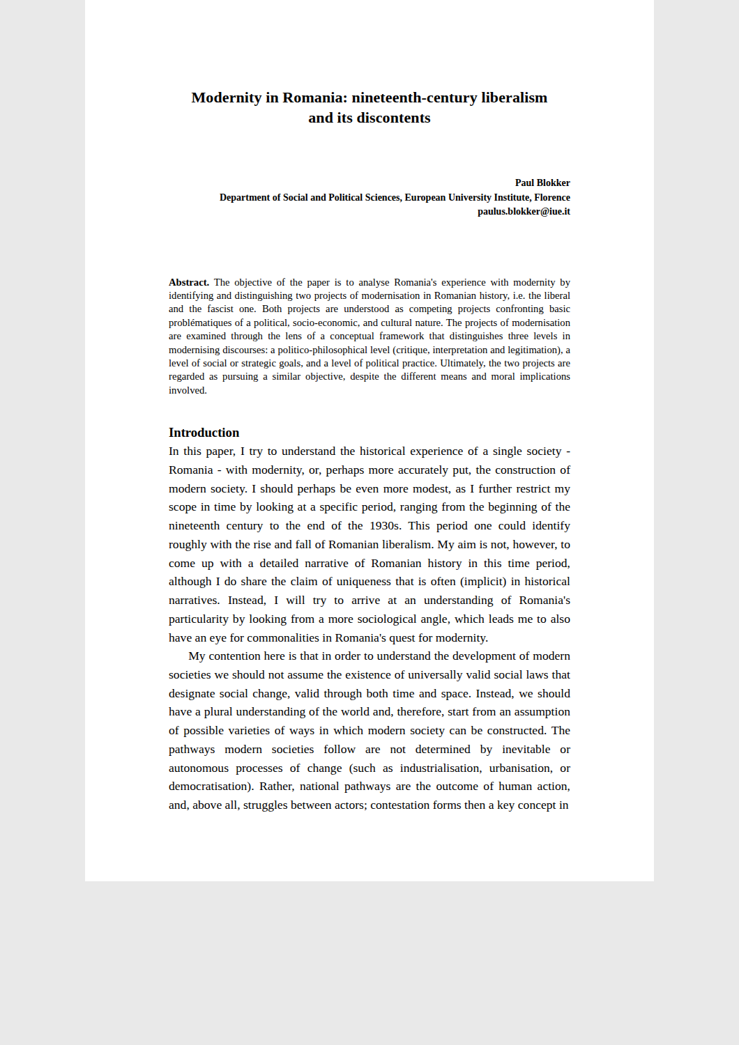Modernity in Romania: nineteenth-century liberalism
and its discontents
Paul Blokker Department of Social and Political Sciences, European University Institute, Florence paulus.blokker@iue.it
Abstract. The objective of the paper is to analyse Romania's experience with modernity by identifying and distinguishing two projects of modernisation in Romanian history, i.e. the liberal and the fascist one. Both projects are understood as competing projects confronting basic problématiques of a political, socio-economic, and cultural nature. The projects of modernisation are examined through the lens of a conceptual framework that distinguishes three levels in modernising discourses: a politico-philosophical level (critique, interpretation and legitimation), a level of social or strategic goals, and a level of political practice. Ultimately, the two projects are regarded as pursuing a similar objective, despite the different means and moral implications involved.
Introduction
In this paper, I try to understand the historical experience of a single society - Romania - with modernity, or, perhaps more accurately put, the construction of modern society. I should perhaps be even more modest, as I further restrict my scope in time by looking at a specific period, ranging from the beginning of the nineteenth century to the end of the 1930s. This period one could identify roughly with the rise and fall of Romanian liberalism. My aim is not, however, to come up with a detailed narrative of Romanian history in this time period, although I do share the claim of uniqueness that is often (implicit) in historical narratives. Instead, I will try to arrive at an understanding of Romania's particularity by looking from a more sociological angle, which leads me to also have an eye for commonalities in Romania's quest for modernity.
My contention here is that in order to understand the development of modern societies we should not assume the existence of universally valid social laws that designate social change, valid through both time and space. Instead, we should have a plural understanding of the world and, therefore, start from an assumption of possible varieties of ways in which modern society can be constructed. The pathways modern societies follow are not determined by inevitable or autonomous processes of change (such as industrialisation, urbanisation, or democratisation). Rather, national pathways are the outcome of human action, and, above all, struggles between actors; contestation forms then a key concept in